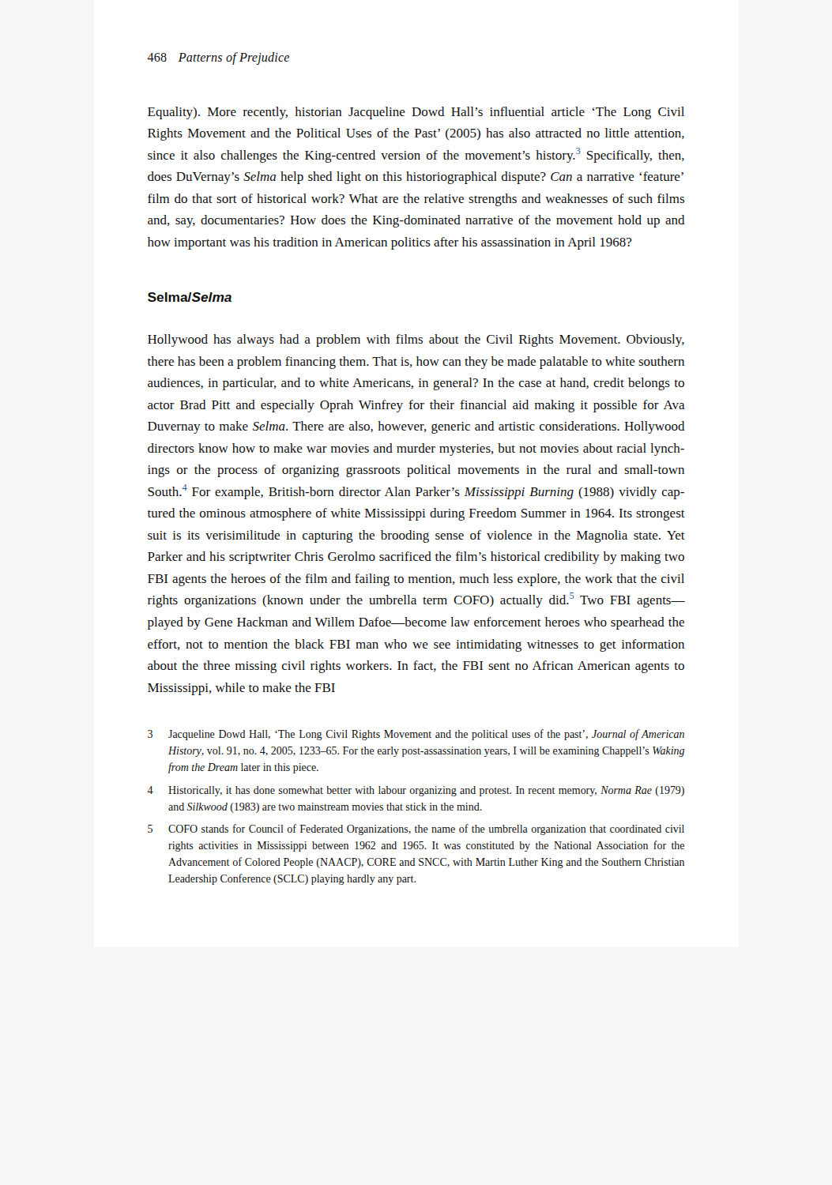468 Patterns of Prejudice
Equality). More recently, historian Jacqueline Dowd Hall’s influential article ‘The Long Civil Rights Movement and the Political Uses of the Past’ (2005) has also attracted no little attention, since it also challenges the King-centred version of the movement’s history.3 Specifically, then, does DuVernay’s Selma help shed light on this historiographical dispute? Can a narrative ‘feature’ film do that sort of historical work? What are the relative strengths and weaknesses of such films and, say, documentaries? How does the King-dominated narrative of the movement hold up and how important was his tradition in American politics after his assassination in April 1968?
Selma/Selma
Hollywood has always had a problem with films about the Civil Rights Movement. Obviously, there has been a problem financing them. That is, how can they be made palatable to white southern audiences, in particular, and to white Americans, in general? In the case at hand, credit belongs to actor Brad Pitt and especially Oprah Winfrey for their financial aid making it possible for Ava Duvernay to make Selma. There are also, however, generic and artistic considerations. Hollywood directors know how to make war movies and murder mysteries, but not movies about racial lynchings or the process of organizing grassroots political movements in the rural and small-town South.4 For example, British-born director Alan Parker’s Mississippi Burning (1988) vividly captured the ominous atmosphere of white Mississippi during Freedom Summer in 1964. Its strongest suit is its verisimilitude in capturing the brooding sense of violence in the Magnolia state. Yet Parker and his scriptwriter Chris Gerolmo sacrificed the film’s historical credibility by making two FBI agents the heroes of the film and failing to mention, much less explore, the work that the civil rights organizations (known under the umbrella term COFO) actually did.5 Two FBI agents—played by Gene Hackman and Willem Dafoe—become law enforcement heroes who spearhead the effort, not to mention the black FBI man who we see intimidating witnesses to get information about the three missing civil rights workers. In fact, the FBI sent no African American agents to Mississippi, while to make the FBI
Jacqueline Dowd Hall, ‘The Long Civil Rights Movement and the political uses of the past’, Journal of American History, vol. 91, no. 4, 2005, 1233–65. For the early post-assassination years, I will be examining Chappell’s Waking from the Dream later in this piece.
Historically, it has done somewhat better with labour organizing and protest. In recent memory, Norma Rae (1979) and Silkwood (1983) are two mainstream movies that stick in the mind.
COFO stands for Council of Federated Organizations, the name of the umbrella organization that coordinated civil rights activities in Mississippi between 1962 and 1965. It was constituted by the National Association for the Advancement of Colored People (NAACP), CORE and SNCC, with Martin Luther King and the Southern Christian Leadership Conference (SCLC) playing hardly any part.